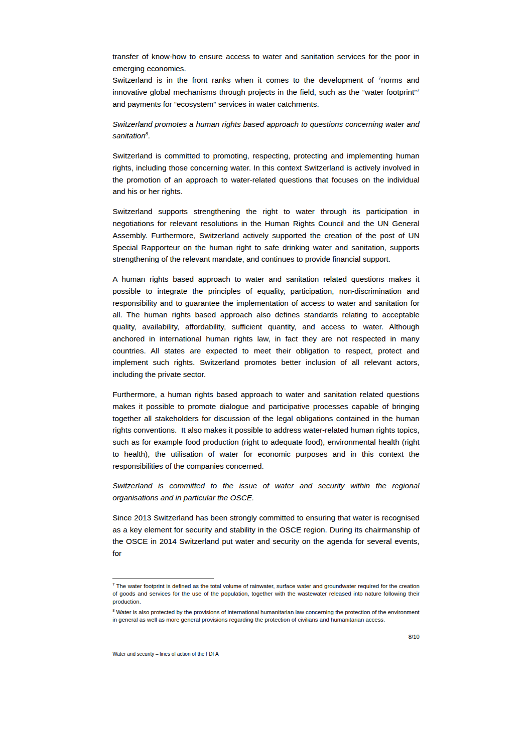transfer of know-how to ensure access to water and sanitation services for the poor in emerging economies.
Switzerland is in the front ranks when it comes to the development of 7norms and innovative global mechanisms through projects in the field, such as the “water footprint”7 and payments for “ecosystem” services in water catchments.
Switzerland promotes a human rights based approach to questions concerning water and sanitation8.
Switzerland is committed to promoting, respecting, protecting and implementing human rights, including those concerning water. In this context Switzerland is actively involved in the promotion of an approach to water-related questions that focuses on the individual and his or her rights.
Switzerland supports strengthening the right to water through its participation in negotiations for relevant resolutions in the Human Rights Council and the UN General Assembly. Furthermore, Switzerland actively supported the creation of the post of UN Special Rapporteur on the human right to safe drinking water and sanitation, supports strengthening of the relevant mandate, and continues to provide financial support.
A human rights based approach to water and sanitation related questions makes it possible to integrate the principles of equality, participation, non-discrimination and responsibility and to guarantee the implementation of access to water and sanitation for all. The human rights based approach also defines standards relating to acceptable quality, availability, affordability, sufficient quantity, and access to water. Although anchored in international human rights law, in fact they are not respected in many countries. All states are expected to meet their obligation to respect, protect and implement such rights. Switzerland promotes better inclusion of all relevant actors, including the private sector.
Furthermore, a human rights based approach to water and sanitation related questions makes it possible to promote dialogue and participative processes capable of bringing together all stakeholders for discussion of the legal obligations contained in the human rights conventions. It also makes it possible to address water-related human rights topics, such as for example food production (right to adequate food), environmental health (right to health), the utilisation of water for economic purposes and in this context the responsibilities of the companies concerned.
Switzerland is committed to the issue of water and security within the regional organisations and in particular the OSCE.
Since 2013 Switzerland has been strongly committed to ensuring that water is recognised as a key element for security and stability in the OSCE region. During its chairmanship of the OSCE in 2014 Switzerland put water and security on the agenda for several events, for
7 The water footprint is defined as the total volume of rainwater, surface water and groundwater required for the creation of goods and services for the use of the population, together with the wastewater released into nature following their production.
8 Water is also protected by the provisions of international humanitarian law concerning the protection of the environment in general as well as more general provisions regarding the protection of civilians and humanitarian access.
8/10
Water and security – lines of action of the FDFA